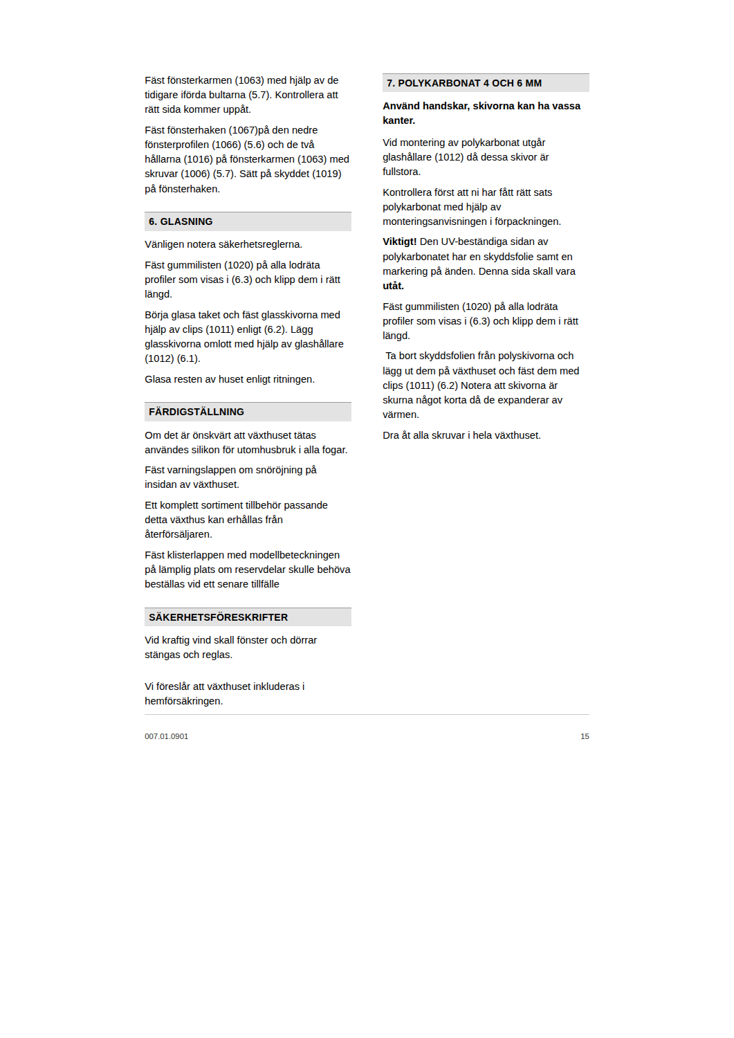Fäst fönsterkarmen (1063) med hjälp av de tidigare iförda bultarna (5.7). Kontrollera att rätt sida kommer uppåt.
Fäst fönsterhaken (1067)på den nedre fönsterprofilen (1066) (5.6) och de två hållarna (1016) på fönsterkarmen (1063) med skruvar (1006) (5.7). Sätt på skyddet (1019) på fönsterhaken.
6. GLASNING
Vänligen notera säkerhetsreglerna.
Fäst gummilisten (1020) på alla lodräta profiler som visas i (6.3) och klipp dem i rätt längd.
Börja glasa taket och fäst glasskivorna med hjälp av clips (1011) enligt (6.2). Lägg glasskivorna omlott med hjälp av glashållare (1012) (6.1).
Glasa resten av huset enligt ritningen.
FÄRDIGSTÄLLNING
Om det är önskvärt att växthuset tätas användes silikon för utomhusbruk i alla fogar.
Fäst varningslappen om snöröjning på insidan av växthuset.
Ett komplett sortiment tillbehör passande detta växthus kan erhållas från återförsäljaren.
Fäst klisterlappen med modellbeteckningen på lämplig plats om reservdelar skulle behöva beställas vid ett senare tillfälle
SÄKERHETSFÖRESKRIFTER
Vid kraftig vind skall fönster och dörrar stängas och reglas.
Vi föreslår att växthuset inkluderas i hemförsäkringen.
7. POLYKARBONAT 4 OCH 6 MM
Använd handskar, skivorna kan ha vassa kanter.
Vid montering av polykarbonat utgår glashållare (1012) då dessa skivor är fullstora.
Kontrollera först att ni har fått rätt sats polykarbonat med hjälp av monteringsanvisningen i förpackningen.
Viktigt! Den UV-beständiga sidan av polykarbonatet har en skyddsfolie samt en markering på änden. Denna sida skall vara utåt.
Fäst gummilisten (1020) på alla lodräta profiler som visas i (6.3) och klipp dem i rätt längd.
Ta bort skyddsfolien från polyskivorna och lägg ut dem på växthuset och fäst dem med clips (1011) (6.2) Notera att skivorna är skurna något korta då de expanderar av värmen.
Dra åt alla skruvar i hela växthuset.
007.01.0901 15